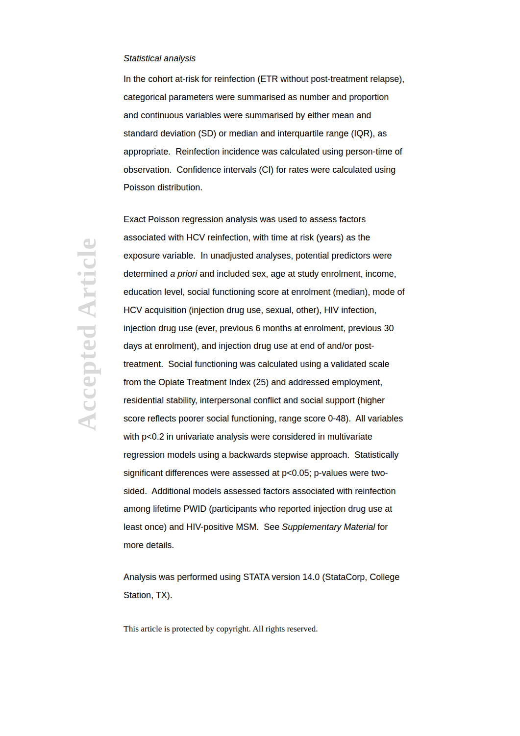Accepted Article
Statistical analysis
In the cohort at-risk for reinfection (ETR without post-treatment relapse), categorical parameters were summarised as number and proportion and continuous variables were summarised by either mean and standard deviation (SD) or median and interquartile range (IQR), as appropriate. Reinfection incidence was calculated using person-time of observation. Confidence intervals (CI) for rates were calculated using Poisson distribution.
Exact Poisson regression analysis was used to assess factors associated with HCV reinfection, with time at risk (years) as the exposure variable. In unadjusted analyses, potential predictors were determined a priori and included sex, age at study enrolment, income, education level, social functioning score at enrolment (median), mode of HCV acquisition (injection drug use, sexual, other), HIV infection, injection drug use (ever, previous 6 months at enrolment, previous 30 days at enrolment), and injection drug use at end of and/or post-treatment. Social functioning was calculated using a validated scale from the Opiate Treatment Index (25) and addressed employment, residential stability, interpersonal conflict and social support (higher score reflects poorer social functioning, range score 0-48). All variables with p<0.2 in univariate analysis were considered in multivariate regression models using a backwards stepwise approach. Statistically significant differences were assessed at p<0.05; p-values were two-sided. Additional models assessed factors associated with reinfection among lifetime PWID (participants who reported injection drug use at least once) and HIV-positive MSM. See Supplementary Material for more details.
Analysis was performed using STATA version 14.0 (StataCorp, College Station, TX).
This article is protected by copyright. All rights reserved.